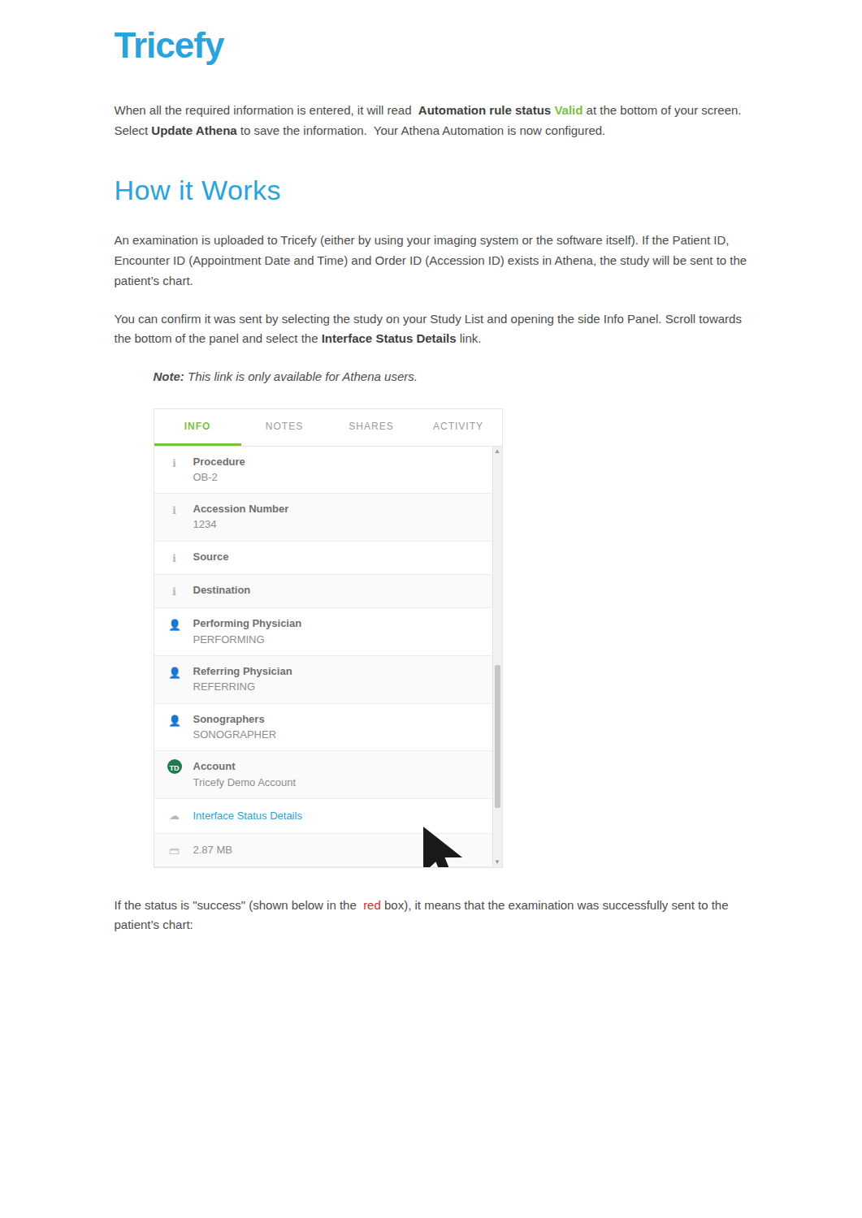Tricefy
When all the required information is entered, it will read Automation rule status Valid at the bottom of your screen. Select Update Athena to save the information. Your Athena Automation is now configured.
How it Works
An examination is uploaded to Tricefy (either by using your imaging system or the software itself). If the Patient ID, Encounter ID (Appointment Date and Time) and Order ID (Accession ID) exists in Athena, the study will be sent to the patient’s chart.
You can confirm it was sent by selecting the study on your Study List and opening the side Info Panel. Scroll towards the bottom of the panel and select the Interface Status Details link.
Note: This link is only available for Athena users.
Info
Notes
Shares
Activity
▲
▼
ℹ
Procedure
OB-2
ℹ
Accession Number
1234
ℹ
Source
ℹ
Destination
👤
Performing Physician
PERFORMING
👤
Referring Physician
REFERRING
👤
Sonographers
SONOGRAPHER
TD
Account
Tricefy Demo Account
☁
Interface Status Details
🗃
2.87 MB
If the status is "success" (shown below in the red box), it means that the examination was successfully sent to the patient’s chart: